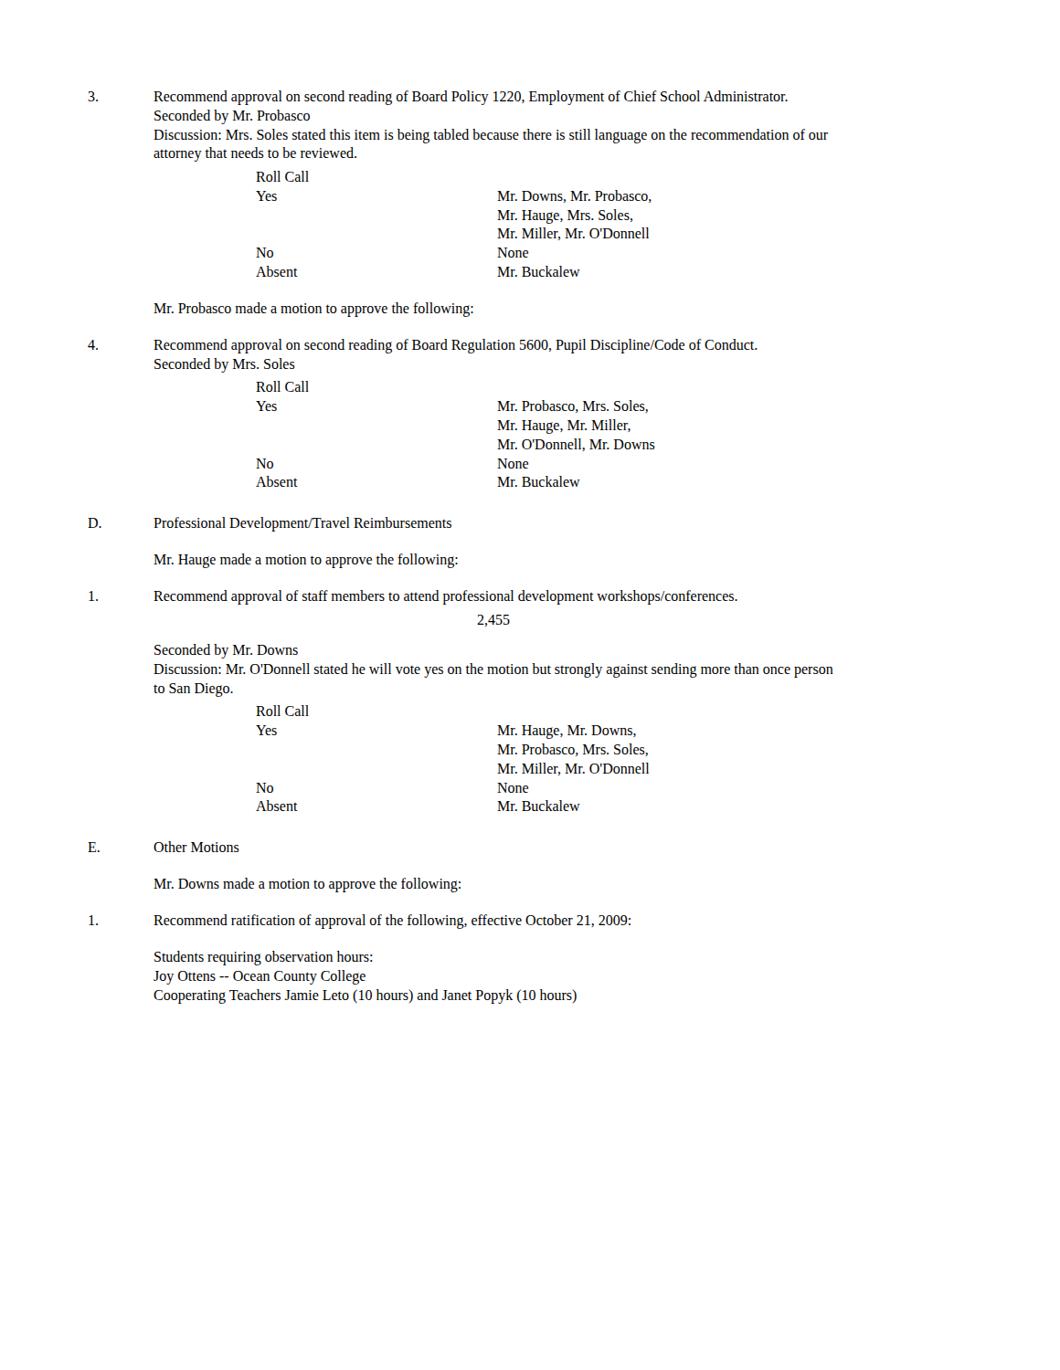3.
Recommend approval on second reading of Board Policy 1220, Employment of Chief School Administrator.
Seconded by Mr. Probasco
Discussion: Mrs. Soles stated this item is being tabled because there is still language on the recommendation of our attorney that needs to be reviewed.
Roll Call
Yes
Mr. Downs, Mr. Probasco,
Mr. Hauge, Mrs. Soles,
Mr. Miller, Mr. O'Donnell
No
None
Absent
Mr. Buckalew
Mr. Probasco made a motion to approve the following:
4.
Recommend approval on second reading of Board Regulation 5600, Pupil Discipline/Code of Conduct.
Seconded by Mrs. Soles
Roll Call
Yes
Mr. Probasco, Mrs. Soles,
Mr. Hauge, Mr. Miller,
Mr. O'Donnell, Mr. Downs
No
None
Absent
Mr. Buckalew
D.
Professional Development/Travel Reimbursements
Mr. Hauge made a motion to approve the following:
1.
Recommend approval of staff members to attend professional development workshops/conferences.
2,455
Seconded by Mr. Downs
Discussion: Mr. O'Donnell stated he will vote yes on the motion but strongly against sending more than once person to San Diego.
Roll Call
Yes
Mr. Hauge, Mr. Downs,
Mr. Probasco, Mrs. Soles,
Mr. Miller, Mr. O'Donnell
No
None
Absent
Mr. Buckalew
E.
Other Motions
Mr. Downs made a motion to approve the following:
1.
Recommend ratification of approval of the following, effective October 21, 2009:
Students requiring observation hours:
Joy Ottens -- Ocean County College
Cooperating Teachers Jamie Leto (10 hours) and Janet Popyk (10 hours)